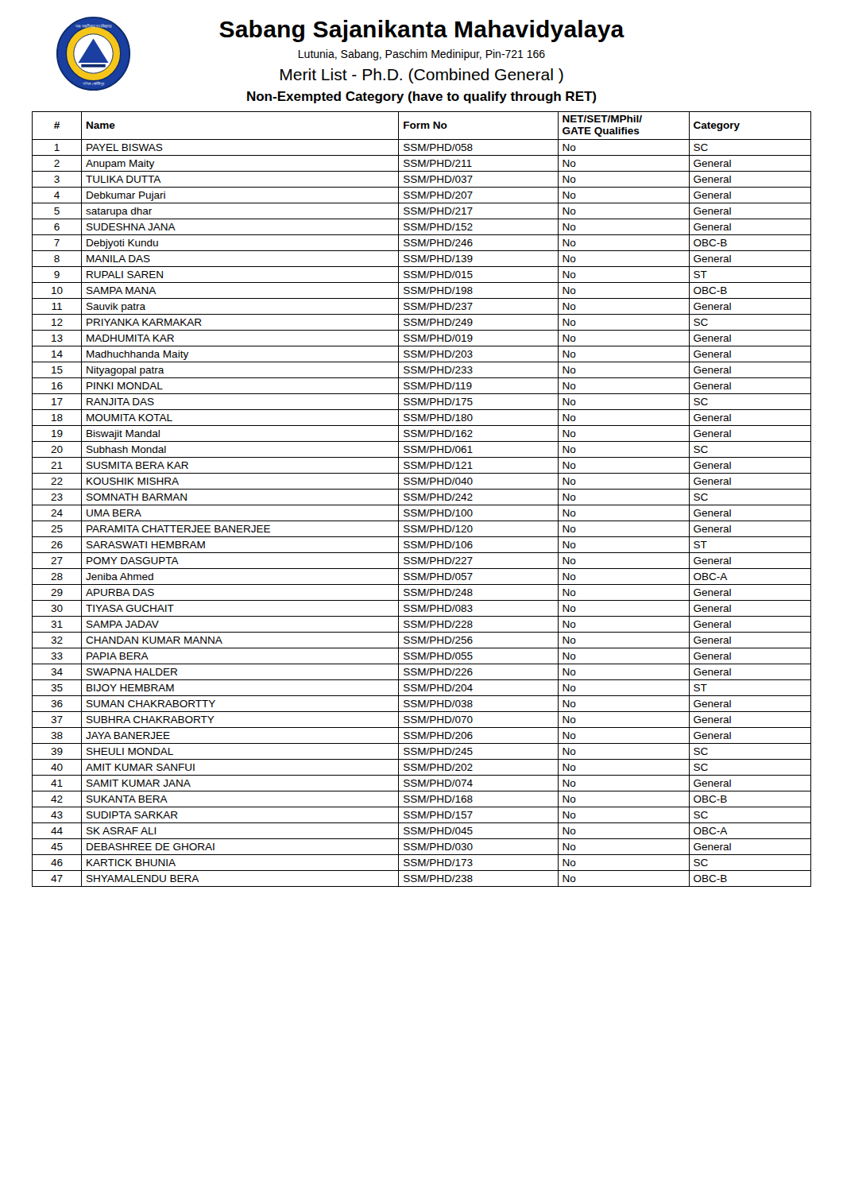সবং সজনীকান্ত মহাবিদ্যালয় পশ্চিম মেদিনীপুর
Sabang Sajanikanta Mahavidyalaya
Lutunia, Sabang, Paschim Medinipur, Pin-721 166
Merit List - Ph.D. (Combined General )
Non-Exempted Category (have to qualify through RET)
| # | Name | Form No | NET/SET/MPhil/ GATE Qualifies | Category |
| --- | --- | --- | --- | --- |
| 1 | PAYEL BISWAS | SSM/PHD/058 | No | SC |
| 2 | Anupam Maity | SSM/PHD/211 | No | General |
| 3 | TULIKA DUTTA | SSM/PHD/037 | No | General |
| 4 | Debkumar Pujari | SSM/PHD/207 | No | General |
| 5 | satarupa dhar | SSM/PHD/217 | No | General |
| 6 | SUDESHNA JANA | SSM/PHD/152 | No | General |
| 7 | Debjyoti Kundu | SSM/PHD/246 | No | OBC-B |
| 8 | MANILA DAS | SSM/PHD/139 | No | General |
| 9 | RUPALI SAREN | SSM/PHD/015 | No | ST |
| 10 | SAMPA MANA | SSM/PHD/198 | No | OBC-B |
| 11 | Sauvik patra | SSM/PHD/237 | No | General |
| 12 | PRIYANKA KARMAKAR | SSM/PHD/249 | No | SC |
| 13 | MADHUMITA KAR | SSM/PHD/019 | No | General |
| 14 | Madhuchhanda Maity | SSM/PHD/203 | No | General |
| 15 | Nityagopal patra | SSM/PHD/233 | No | General |
| 16 | PINKI MONDAL | SSM/PHD/119 | No | General |
| 17 | RANJITA DAS | SSM/PHD/175 | No | SC |
| 18 | MOUMITA KOTAL | SSM/PHD/180 | No | General |
| 19 | Biswajit Mandal | SSM/PHD/162 | No | General |
| 20 | Subhash Mondal | SSM/PHD/061 | No | SC |
| 21 | SUSMITA BERA KAR | SSM/PHD/121 | No | General |
| 22 | KOUSHIK MISHRA | SSM/PHD/040 | No | General |
| 23 | SOMNATH BARMAN | SSM/PHD/242 | No | SC |
| 24 | UMA BERA | SSM/PHD/100 | No | General |
| 25 | PARAMITA CHATTERJEE BANERJEE | SSM/PHD/120 | No | General |
| 26 | SARASWATI HEMBRAM | SSM/PHD/106 | No | ST |
| 27 | POMY DASGUPTA | SSM/PHD/227 | No | General |
| 28 | Jeniba Ahmed | SSM/PHD/057 | No | OBC-A |
| 29 | APURBA DAS | SSM/PHD/248 | No | General |
| 30 | TIYASA GUCHAIT | SSM/PHD/083 | No | General |
| 31 | SAMPA JADAV | SSM/PHD/228 | No | General |
| 32 | CHANDAN KUMAR MANNA | SSM/PHD/256 | No | General |
| 33 | PAPIA BERA | SSM/PHD/055 | No | General |
| 34 | SWAPNA HALDER | SSM/PHD/226 | No | General |
| 35 | BIJOY HEMBRAM | SSM/PHD/204 | No | ST |
| 36 | SUMAN CHAKRABORTTY | SSM/PHD/038 | No | General |
| 37 | SUBHRA CHAKRABORTY | SSM/PHD/070 | No | General |
| 38 | JAYA BANERJEE | SSM/PHD/206 | No | General |
| 39 | SHEULI MONDAL | SSM/PHD/245 | No | SC |
| 40 | AMIT KUMAR SANFUI | SSM/PHD/202 | No | SC |
| 41 | SAMIT KUMAR JANA | SSM/PHD/074 | No | General |
| 42 | SUKANTA BERA | SSM/PHD/168 | No | OBC-B |
| 43 | SUDIPTA SARKAR | SSM/PHD/157 | No | SC |
| 44 | SK ASRAF ALI | SSM/PHD/045 | No | OBC-A |
| 45 | DEBASHREE DE GHORAI | SSM/PHD/030 | No | General |
| 46 | KARTICK BHUNIA | SSM/PHD/173 | No | SC |
| 47 | SHYAMALENDU BERA | SSM/PHD/238 | No | OBC-B |